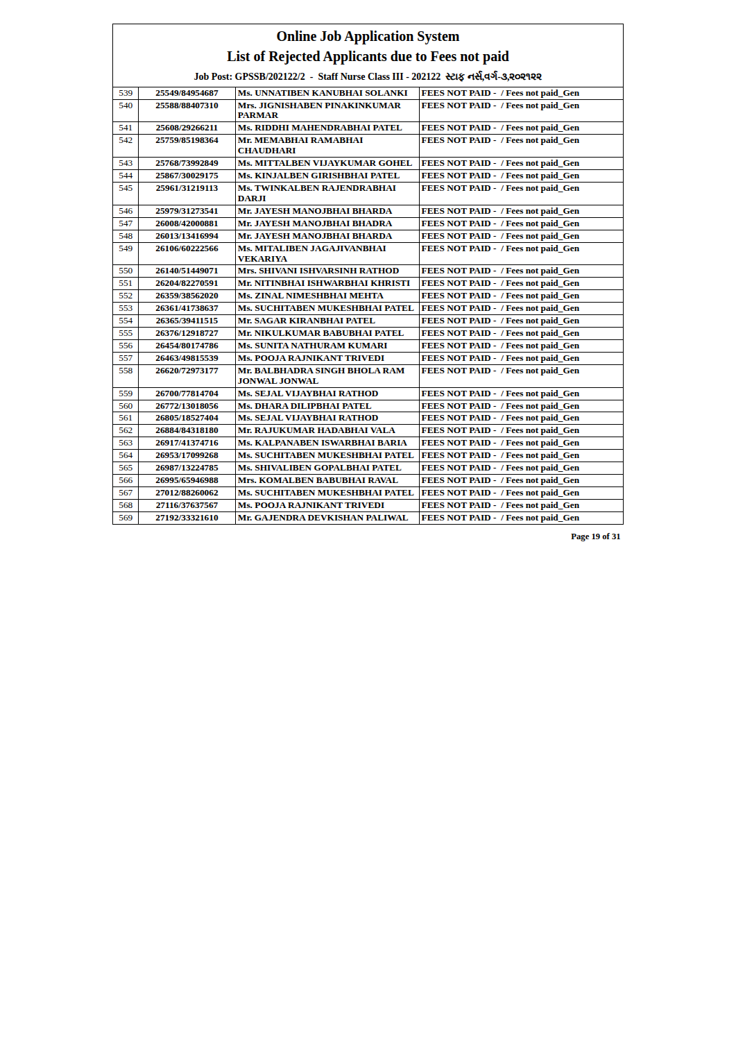Online Job Application System
List of Rejected Applicants due to Fees not paid
Job Post: GPSSB/202122/2 - Staff Nurse Class III - 202122 સ્ટાફ નર્સ,વર્ગ-૩,૨૦૨૧૨૨
| 539 | 25549/84954687 | Ms. UNNATIBEN KANUBHAI SOLANKI | FEES NOT PAID - / Fees not paid_Gen |
| 540 | 25588/88407310 | Mrs. JIGNISHABEN PINAKINKUMAR PARMAR | FEES NOT PAID - / Fees not paid_Gen |
| 541 | 25608/29266211 | Ms. RIDDHI MAHENDRABHAI PATEL | FEES NOT PAID - / Fees not paid_Gen |
| 542 | 25759/85198364 | Mr. MEMABHAI RAMABHAI CHAUDHARI | FEES NOT PAID - / Fees not paid_Gen |
| 543 | 25768/73992849 | Ms. MITTALBEN VIJAYKUMAR GOHEL | FEES NOT PAID - / Fees not paid_Gen |
| 544 | 25867/30029175 | Ms. KINJALBEN GIRISHBHAI PATEL | FEES NOT PAID - / Fees not paid_Gen |
| 545 | 25961/31219113 | Ms. TWINKALBEN RAJENDRABHAI DARJI | FEES NOT PAID - / Fees not paid_Gen |
| 546 | 25979/31273541 | Mr. JAYESH MANOJBHAI BHARDA | FEES NOT PAID - / Fees not paid_Gen |
| 547 | 26008/42000881 | Mr. JAYESH MANOJBHAI BHADRA | FEES NOT PAID - / Fees not paid_Gen |
| 548 | 26013/13416994 | Mr. JAYESH MANOJBHAI BHARDA | FEES NOT PAID - / Fees not paid_Gen |
| 549 | 26106/60222566 | Ms. MITALIBEN JAGAJIVANBHAI VEKARIYA | FEES NOT PAID - / Fees not paid_Gen |
| 550 | 26140/51449071 | Mrs. SHIVANI ISHVARSINH RATHOD | FEES NOT PAID - / Fees not paid_Gen |
| 551 | 26204/82270591 | Mr. NITINBHAI ISHWARBHAI KHRISTI | FEES NOT PAID - / Fees not paid_Gen |
| 552 | 26359/38562020 | Ms. ZINAL NIMESHBHAI MEHTA | FEES NOT PAID - / Fees not paid_Gen |
| 553 | 26361/41738637 | Ms. SUCHITABEN MUKESHBHAI PATEL | FEES NOT PAID - / Fees not paid_Gen |
| 554 | 26365/39411515 | Mr. SAGAR KIRANBHAI PATEL | FEES NOT PAID - / Fees not paid_Gen |
| 555 | 26376/12918727 | Mr. NIKULKUMAR BABUBHAI PATEL | FEES NOT PAID - / Fees not paid_Gen |
| 556 | 26454/80174786 | Ms. SUNITA NATHURAM KUMARI | FEES NOT PAID - / Fees not paid_Gen |
| 557 | 26463/49815539 | Ms. POOJA RAJNIKANT TRIVEDI | FEES NOT PAID - / Fees not paid_Gen |
| 558 | 26620/72973177 | Mr. BALBHADRA SINGH BHOLA RAM JONWAL JONWAL | FEES NOT PAID - / Fees not paid_Gen |
| 559 | 26700/77814704 | Ms. SEJAL VIJAYBHAI RATHOD | FEES NOT PAID - / Fees not paid_Gen |
| 560 | 26772/13018056 | Ms. DHARA DILIPBHAI PATEL | FEES NOT PAID - / Fees not paid_Gen |
| 561 | 26805/18527404 | Ms. SEJAL VIJAYBHAI RATHOD | FEES NOT PAID - / Fees not paid_Gen |
| 562 | 26884/84318180 | Mr. RAJUKUMAR HADABHAI VALA | FEES NOT PAID - / Fees not paid_Gen |
| 563 | 26917/41374716 | Ms. KALPANABEN ISWARBHAI BARIA | FEES NOT PAID - / Fees not paid_Gen |
| 564 | 26953/17099268 | Ms. SUCHITABEN MUKESHBHAI PATEL | FEES NOT PAID - / Fees not paid_Gen |
| 565 | 26987/13224785 | Ms. SHIVALIBEN GOPALBHAI PATEL | FEES NOT PAID - / Fees not paid_Gen |
| 566 | 26995/65946988 | Mrs. KOMALBEN BABUBHAI RAVAL | FEES NOT PAID - / Fees not paid_Gen |
| 567 | 27012/88260062 | Ms. SUCHITABEN MUKESHBHAI PATEL | FEES NOT PAID - / Fees not paid_Gen |
| 568 | 27116/37637567 | Ms. POOJA RAJNIKANT TRIVEDI | FEES NOT PAID - / Fees not paid_Gen |
| 569 | 27192/33321610 | Mr. GAJENDRA DEVKISHAN PALIWAL | FEES NOT PAID - / Fees not paid_Gen |
Page 19 of 31